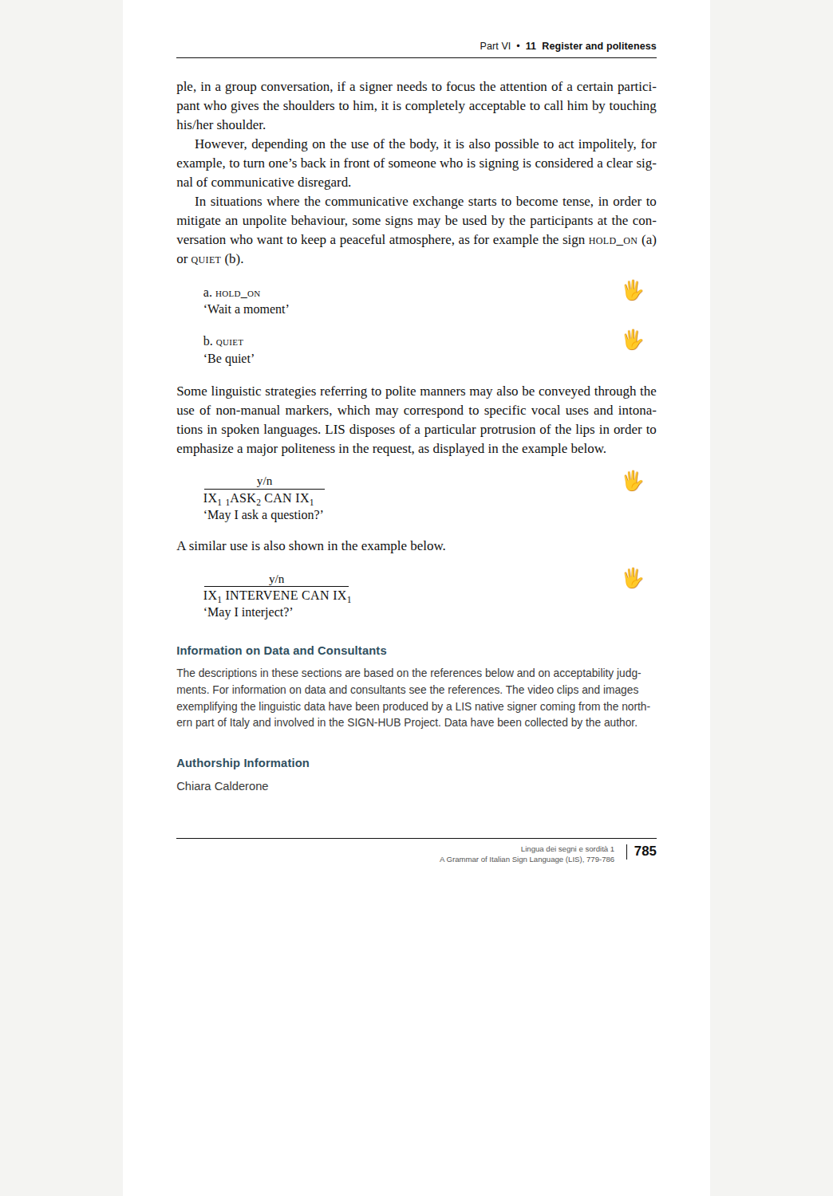Part VI•11 Register and politeness
ple, in a group conversation, if a signer needs to focus the attention of a certain participant who gives the shoulders to him, it is completely acceptable to call him by touching his/her shoulder.
However, depending on the use of the body, it is also possible to act impolitely, for example, to turn one’s back in front of someone who is signing is considered a clear signal of communicative disregard.
In situations where the communicative exchange starts to become tense, in order to mitigate an unpolite behaviour, some signs may be used by the participants at the conversation who want to keep a peaceful atmosphere, as for example the sign hold_on (a) or quiet (b).
🖐 a. hold_on ‘Wait a moment’
🖐 b. quiet ‘Be quiet’
Some linguistic strategies referring to polite manners may also be conveyed through the use of non-manual markers, which may correspond to specific vocal uses and intonations in spoken languages. LIS disposes of a particular protrusion of the lips in order to emphasize a major politeness in the request, as displayed in the example below.
🖐
y/n
IX1 1ASK2 CAN IX1
‘May I ask a question?’
A similar use is also shown in the example below.
🖐
y/n
IX1 INTERVENE CAN IX1
‘May I interject?’
Information on Data and Consultants
The descriptions in these sections are based on the references below and on acceptability judgments. For information on data and consultants see the references. The video clips and images exemplifying the linguistic data have been produced by a LIS native signer coming from the northern part of Italy and involved in the SIGN-HUB Project. Data have been collected by the author.
Authorship Information
Chiara Calderone
Lingua dei segni e sordità 1
A Grammar of Italian Sign Language (LIS), 779-786
785